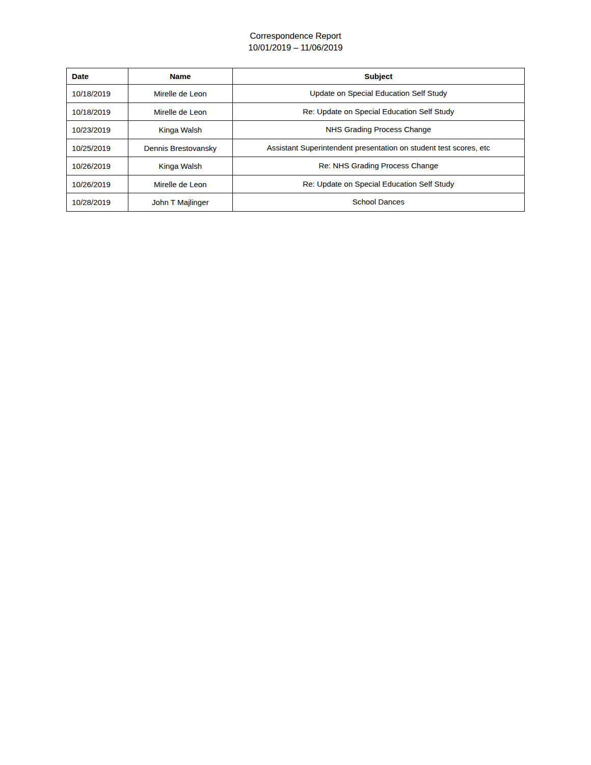Correspondence Report 10/01/2019 – 11/06/2019
Correspondence Report 10/01/2019 – 11/06/2019
| Date | Name | Subject |
| --- | --- | --- |
| 10/18/2019 | Mirelle de Leon | Update on Special Education Self Study |
| 10/18/2019 | Mirelle de Leon | Re: Update on Special Education Self Study |
| 10/23/2019 | Kinga Walsh | NHS Grading Process Change |
| 10/25/2019 | Dennis Brestovansky | Assistant Superintendent presentation on student test scores, etc |
| 10/26/2019 | Kinga Walsh | Re: NHS Grading Process Change |
| 10/26/2019 | Mirelle de Leon | Re: Update on Special Education Self Study |
| 10/28/2019 | John T Majlinger | School Dances |